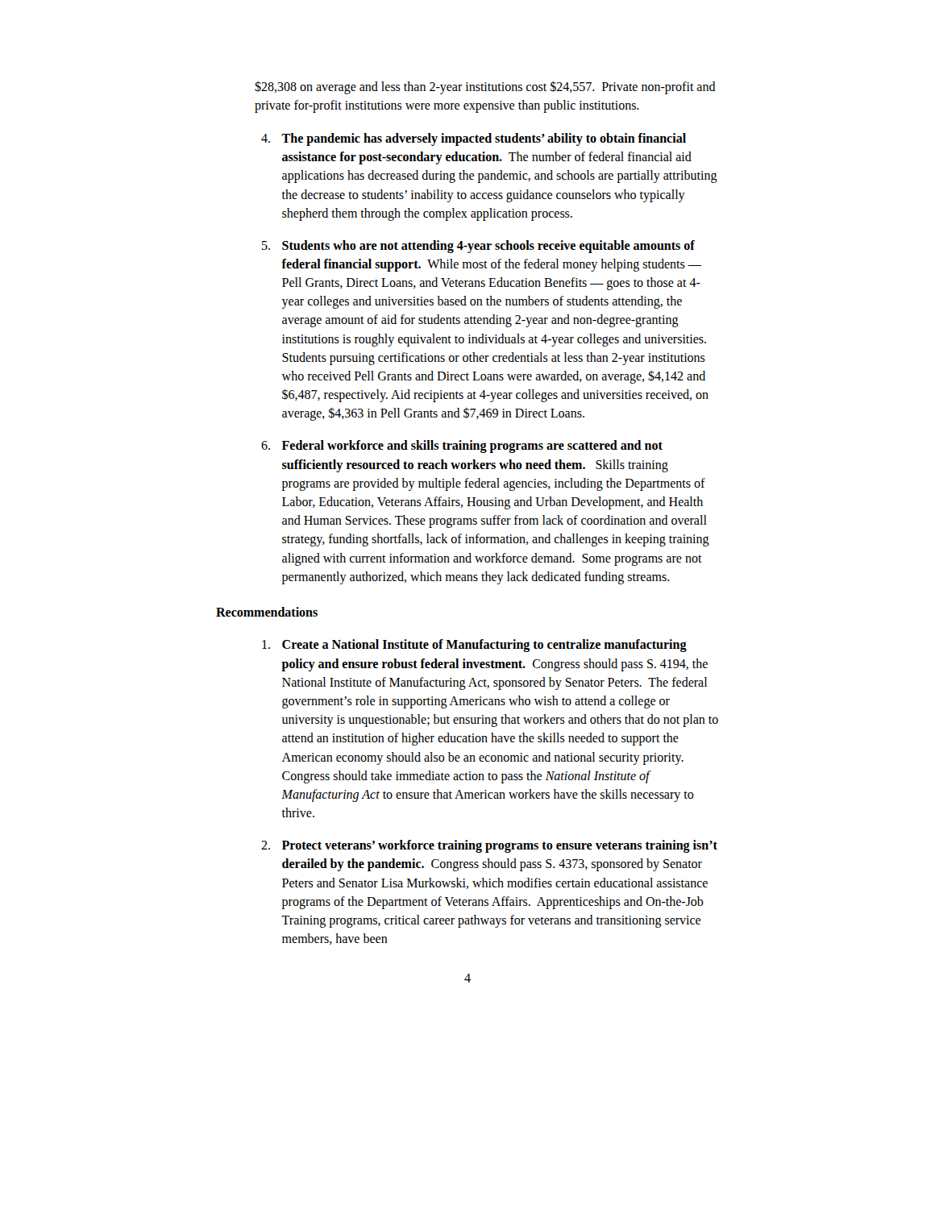$28,308 on average and less than 2-year institutions cost $24,557. Private non-profit and private for-profit institutions were more expensive than public institutions.
The pandemic has adversely impacted students’ ability to obtain financial assistance for post-secondary education. The number of federal financial aid applications has decreased during the pandemic, and schools are partially attributing the decrease to students’ inability to access guidance counselors who typically shepherd them through the complex application process.
Students who are not attending 4-year schools receive equitable amounts of federal financial support. While most of the federal money helping students — Pell Grants, Direct Loans, and Veterans Education Benefits — goes to those at 4-year colleges and universities based on the numbers of students attending, the average amount of aid for students attending 2-year and non-degree-granting institutions is roughly equivalent to individuals at 4-year colleges and universities. Students pursuing certifications or other credentials at less than 2-year institutions who received Pell Grants and Direct Loans were awarded, on average, $4,142 and $6,487, respectively. Aid recipients at 4-year colleges and universities received, on average, $4,363 in Pell Grants and $7,469 in Direct Loans.
Federal workforce and skills training programs are scattered and not sufficiently resourced to reach workers who need them. Skills training programs are provided by multiple federal agencies, including the Departments of Labor, Education, Veterans Affairs, Housing and Urban Development, and Health and Human Services. These programs suffer from lack of coordination and overall strategy, funding shortfalls, lack of information, and challenges in keeping training aligned with current information and workforce demand. Some programs are not permanently authorized, which means they lack dedicated funding streams.
Recommendations
Create a National Institute of Manufacturing to centralize manufacturing policy and ensure robust federal investment. Congress should pass S. 4194, the National Institute of Manufacturing Act, sponsored by Senator Peters. The federal government’s role in supporting Americans who wish to attend a college or university is unquestionable; but ensuring that workers and others that do not plan to attend an institution of higher education have the skills needed to support the American economy should also be an economic and national security priority. Congress should take immediate action to pass the National Institute of Manufacturing Act to ensure that American workers have the skills necessary to thrive.
Protect veterans’ workforce training programs to ensure veterans training isn’t derailed by the pandemic. Congress should pass S. 4373, sponsored by Senator Peters and Senator Lisa Murkowski, which modifies certain educational assistance programs of the Department of Veterans Affairs. Apprenticeships and On-the-Job Training programs, critical career pathways for veterans and transitioning service members, have been
4